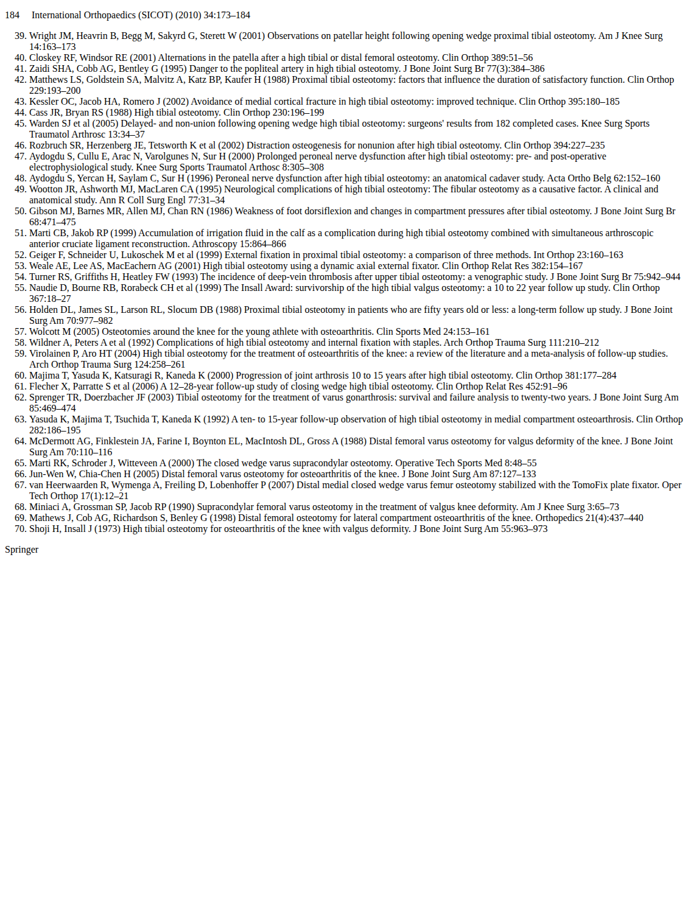184 International Orthopaedics (SICOT) (2010) 34:173–184
Wright JM, Heavrin B, Begg M, Sakyrd G, Sterett W (2001) Observations on patellar height following opening wedge proximal tibial osteotomy. Am J Knee Surg 14:163–173
Closkey RF, Windsor RE (2001) Alternations in the patella after a high tibial or distal femoral osteotomy. Clin Orthop 389:51–56
Zaidi SHA, Cobb AG, Bentley G (1995) Danger to the popliteal artery in high tibial osteotomy. J Bone Joint Surg Br 77(3):384–386
Matthews LS, Goldstein SA, Malvitz A, Katz BP, Kaufer H (1988) Proximal tibial osteotomy: factors that influence the duration of satisfactory function. Clin Orthop 229:193–200
Kessler OC, Jacob HA, Romero J (2002) Avoidance of medial cortical fracture in high tibial osteotomy: improved technique. Clin Orthop 395:180–185
Cass JR, Bryan RS (1988) High tibial osteotomy. Clin Orthop 230:196–199
Warden SJ et al (2005) Delayed- and non-union following opening wedge high tibial osteotomy: surgeons' results from 182 completed cases. Knee Surg Sports Traumatol Arthrosc 13:34–37
Rozbruch SR, Herzenberg JE, Tetsworth K et al (2002) Distraction osteogenesis for nonunion after high tibial osteotomy. Clin Orthop 394:227–235
Aydogdu S, Cullu E, Arac N, Varolgunes N, Sur H (2000) Prolonged peroneal nerve dysfunction after high tibial osteotomy: pre- and post-operative electrophysiological study. Knee Surg Sports Traumatol Arthosc 8:305–308
Aydogdu S, Yercan H, Saylam C, Sur H (1996) Peroneal nerve dysfunction after high tibial osteotomy: an anatomical cadaver study. Acta Ortho Belg 62:152–160
Wootton JR, Ashworth MJ, MacLaren CA (1995) Neurological complications of high tibial osteotomy: The fibular osteotomy as a causative factor. A clinical and anatomical study. Ann R Coll Surg Engl 77:31–34
Gibson MJ, Barnes MR, Allen MJ, Chan RN (1986) Weakness of foot dorsiflexion and changes in compartment pressures after tibial osteotomy. J Bone Joint Surg Br 68:471–475
Marti CB, Jakob RP (1999) Accumulation of irrigation fluid in the calf as a complication during high tibial osteotomy combined with simultaneous arthroscopic anterior cruciate ligament reconstruction. Athroscopy 15:864–866
Geiger F, Schneider U, Lukoschek M et al (1999) External fixation in proximal tibial osteotomy: a comparison of three methods. Int Orthop 23:160–163
Weale AE, Lee AS, MacEachern AG (2001) High tibial osteotomy using a dynamic axial external fixator. Clin Orthop Relat Res 382:154–167
Turner RS, Griffiths H, Heatley FW (1993) The incidence of deep-vein thrombosis after upper tibial osteotomy: a venographic study. J Bone Joint Surg Br 75:942–944
Naudie D, Bourne RB, Rorabeck CH et al (1999) The Insall Award: survivorship of the high tibial valgus osteotomy: a 10 to 22 year follow up study. Clin Orthop 367:18–27
Holden DL, James SL, Larson RL, Slocum DB (1988) Proximal tibial osteotomy in patients who are fifty years old or less: a long-term follow up study. J Bone Joint Surg Am 70:977–982
Wolcott M (2005) Osteotomies around the knee for the young athlete with osteoarthritis. Clin Sports Med 24:153–161
Wildner A, Peters A et al (1992) Complications of high tibial osteotomy and internal fixation with staples. Arch Orthop Trauma Surg 111:210–212
Virolainen P, Aro HT (2004) High tibial osteotomy for the treatment of osteoarthritis of the knee: a review of the literature and a meta-analysis of follow-up studies. Arch Orthop Trauma Surg 124:258–261
Majima T, Yasuda K, Katsuragi R, Kaneda K (2000) Progression of joint arthrosis 10 to 15 years after high tibial osteotomy. Clin Orthop 381:177–284
Flecher X, Parratte S et al (2006) A 12–28-year follow-up study of closing wedge high tibial osteotomy. Clin Orthop Relat Res 452:91–96
Sprenger TR, Doerzbacher JF (2003) Tibial osteotomy for the treatment of varus gonarthrosis: survival and failure analysis to twenty-two years. J Bone Joint Surg Am 85:469–474
Yasuda K, Majima T, Tsuchida T, Kaneda K (1992) A ten- to 15-year follow-up observation of high tibial osteotomy in medial compartment osteoarthrosis. Clin Orthop 282:186–195
McDermott AG, Finklestein JA, Farine I, Boynton EL, MacIntosh DL, Gross A (1988) Distal femoral varus osteotomy for valgus deformity of the knee. J Bone Joint Surg Am 70:110–116
Marti RK, Schroder J, Witteveen A (2000) The closed wedge varus supracondylar osteotomy. Operative Tech Sports Med 8:48–55
Jun-Wen W, Chia-Chen H (2005) Distal femoral varus osteotomy for osteoarthritis of the knee. J Bone Joint Surg Am 87:127–133
van Heerwaarden R, Wymenga A, Freiling D, Lobenhoffer P (2007) Distal medial closed wedge varus femur osteotomy stabilized with the TomoFix plate fixator. Oper Tech Orthop 17(1):12–21
Miniaci A, Grossman SP, Jacob RP (1990) Supracondylar femoral varus osteotomy in the treatment of valgus knee deformity. Am J Knee Surg 3:65–73
Mathews J, Cob AG, Richardson S, Benley G (1998) Distal femoral osteotomy for lateral compartment osteoarthritis of the knee. Orthopedics 21(4):437–440
Shoji H, Insall J (1973) High tibial osteotomy for osteoarthritis of the knee with valgus deformity. J Bone Joint Surg Am 55:963–973
Springer